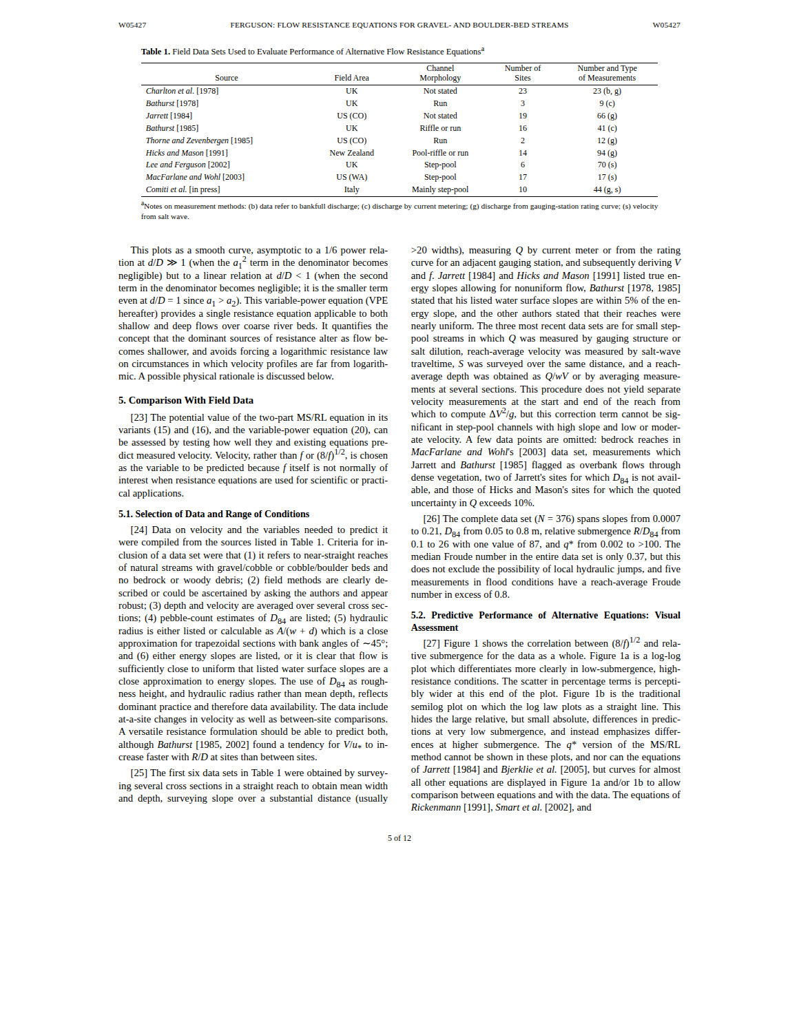W05427 FERGUSON: FLOW RESISTANCE EQUATIONS FOR GRAVEL- AND BOULDER-BED STREAMS W05427
Table 1. Field Data Sets Used to Evaluate Performance of Alternative Flow Resistance Equations a
| Source | Field Area | Channel Morphology | Number of Sites | Number and Type of Measurements |
| --- | --- | --- | --- | --- |
| Charlton et al. [1978] | UK | Not stated | 23 | 23 (b, g) |
| Bathurst [1978] | UK | Run | 3 | 9 (c) |
| Jarrett [1984] | US (CO) | Not stated | 19 | 66 (g) |
| Bathurst [1985] | UK | Riffle or run | 16 | 41 (c) |
| Thorne and Zevenbergen [1985] | US (CO) | Run | 2 | 12 (g) |
| Hicks and Mason [1991] | New Zealand | Pool-riffle or run | 14 | 94 (g) |
| Lee and Ferguson [2002] | UK | Step-pool | 6 | 70 (s) |
| MacFarlane and Wohl [2003] | US (WA) | Step-pool | 17 | 17 (s) |
| Comiti et al. [in press] | Italy | Mainly step-pool | 10 | 44 (g, s) |
aNotes on measurement methods: (b) data refer to bankfull discharge; (c) discharge by current metering; (g) discharge from gauging-station rating curve; (s) velocity from salt wave.
This plots as a smooth curve, asymptotic to a 1/6 power relation at d/D ≫ 1 (when the a12 term in the denominator becomes negligible) but to a linear relation at d/D < 1 (when the second term in the denominator becomes negligible; it is the smaller term even at d/D = 1 since a1 > a2). This variable-power equation (VPE hereafter) provides a single resistance equation applicable to both shallow and deep flows over coarse river beds. It quantifies the concept that the dominant sources of resistance alter as flow becomes shallower, and avoids forcing a logarithmic resistance law on circumstances in which velocity profiles are far from logarithmic. A possible physical rationale is discussed below.
5. Comparison With Field Data
[23] The potential value of the two-part MS/RL equation in its variants (15) and (16), and the variable-power equation (20), can be assessed by testing how well they and existing equations predict measured velocity. Velocity, rather than f or (8/f)1/2, is chosen as the variable to be predicted because f itself is not normally of interest when resistance equations are used for scientific or practical applications.
5.1. Selection of Data and Range of Conditions
[24] Data on velocity and the variables needed to predict it were compiled from the sources listed in Table 1. Criteria for inclusion of a data set were that (1) it refers to near-straight reaches of natural streams with gravel/cobble or cobble/boulder beds and no bedrock or woody debris; (2) field methods are clearly described or could be ascertained by asking the authors and appear robust; (3) depth and velocity are averaged over several cross sections; (4) pebble-count estimates of D84 are listed; (5) hydraulic radius is either listed or calculable as A/(w + d) which is a close approximation for trapezoidal sections with bank angles of ∼45°; and (6) either energy slopes are listed, or it is clear that flow is sufficiently close to uniform that listed water surface slopes are a close approximation to energy slopes. The use of D84 as roughness height, and hydraulic radius rather than mean depth, reflects dominant practice and therefore data availability. The data include at-a-site changes in velocity as well as between-site comparisons. A versatile resistance formulation should be able to predict both, although Bathurst [1985, 2002] found a tendency for V/u* to increase faster with R/D at sites than between sites.
[25] The first six data sets in Table 1 were obtained by surveying several cross sections in a straight reach to obtain mean width and depth, surveying slope over a substantial distance (usually >20 widths), measuring Q by current meter or from the rating curve for an adjacent gauging station, and subsequently deriving V and f. Jarrett [1984] and Hicks and Mason [1991] listed true energy slopes allowing for nonuniform flow, Bathurst [1978, 1985] stated that his listed water surface slopes are within 5% of the energy slope, and the other authors stated that their reaches were nearly uniform. The three most recent data sets are for small step-pool streams in which Q was measured by gauging structure or salt dilution, reach-average velocity was measured by salt-wave traveltime, S was surveyed over the same distance, and a reach-average depth was obtained as Q/wV or by averaging measurements at several sections. This procedure does not yield separate velocity measurements at the start and end of the reach from which to compute ΔV2/g, but this correction term cannot be significant in step-pool channels with high slope and low or moderate velocity. A few data points are omitted: bedrock reaches in MacFarlane and Wohl's [2003] data set, measurements which Jarrett and Bathurst [1985] flagged as overbank flows through dense vegetation, two of Jarrett's sites for which D84 is not available, and those of Hicks and Mason's sites for which the quoted uncertainty in Q exceeds 10%.
[26] The complete data set (N = 376) spans slopes from 0.0007 to 0.21, D84 from 0.05 to 0.8 m, relative submergence R/D84 from 0.1 to 26 with one value of 87, and q* from 0.002 to >100. The median Froude number in the entire data set is only 0.37, but this does not exclude the possibility of local hydraulic jumps, and five measurements in flood conditions have a reach-average Froude number in excess of 0.8.
5.2. Predictive Performance of Alternative Equations: Visual Assessment
[27] Figure 1 shows the correlation between (8/f)1/2 and relative submergence for the data as a whole. Figure 1a is a log-log plot which differentiates more clearly in low-submergence, high-resistance conditions. The scatter in percentage terms is perceptibly wider at this end of the plot. Figure 1b is the traditional semilog plot on which the log law plots as a straight line. This hides the large relative, but small absolute, differences in predictions at very low submergence, and instead emphasizes differences at higher submergence. The q* version of the MS/RL method cannot be shown in these plots, and nor can the equations of Jarrett [1984] and Bjerklie et al. [2005], but curves for almost all other equations are displayed in Figure 1a and/or 1b to allow comparison between equations and with the data. The equations of Rickenmann [1991], Smart et al. [2002], and
5 of 12